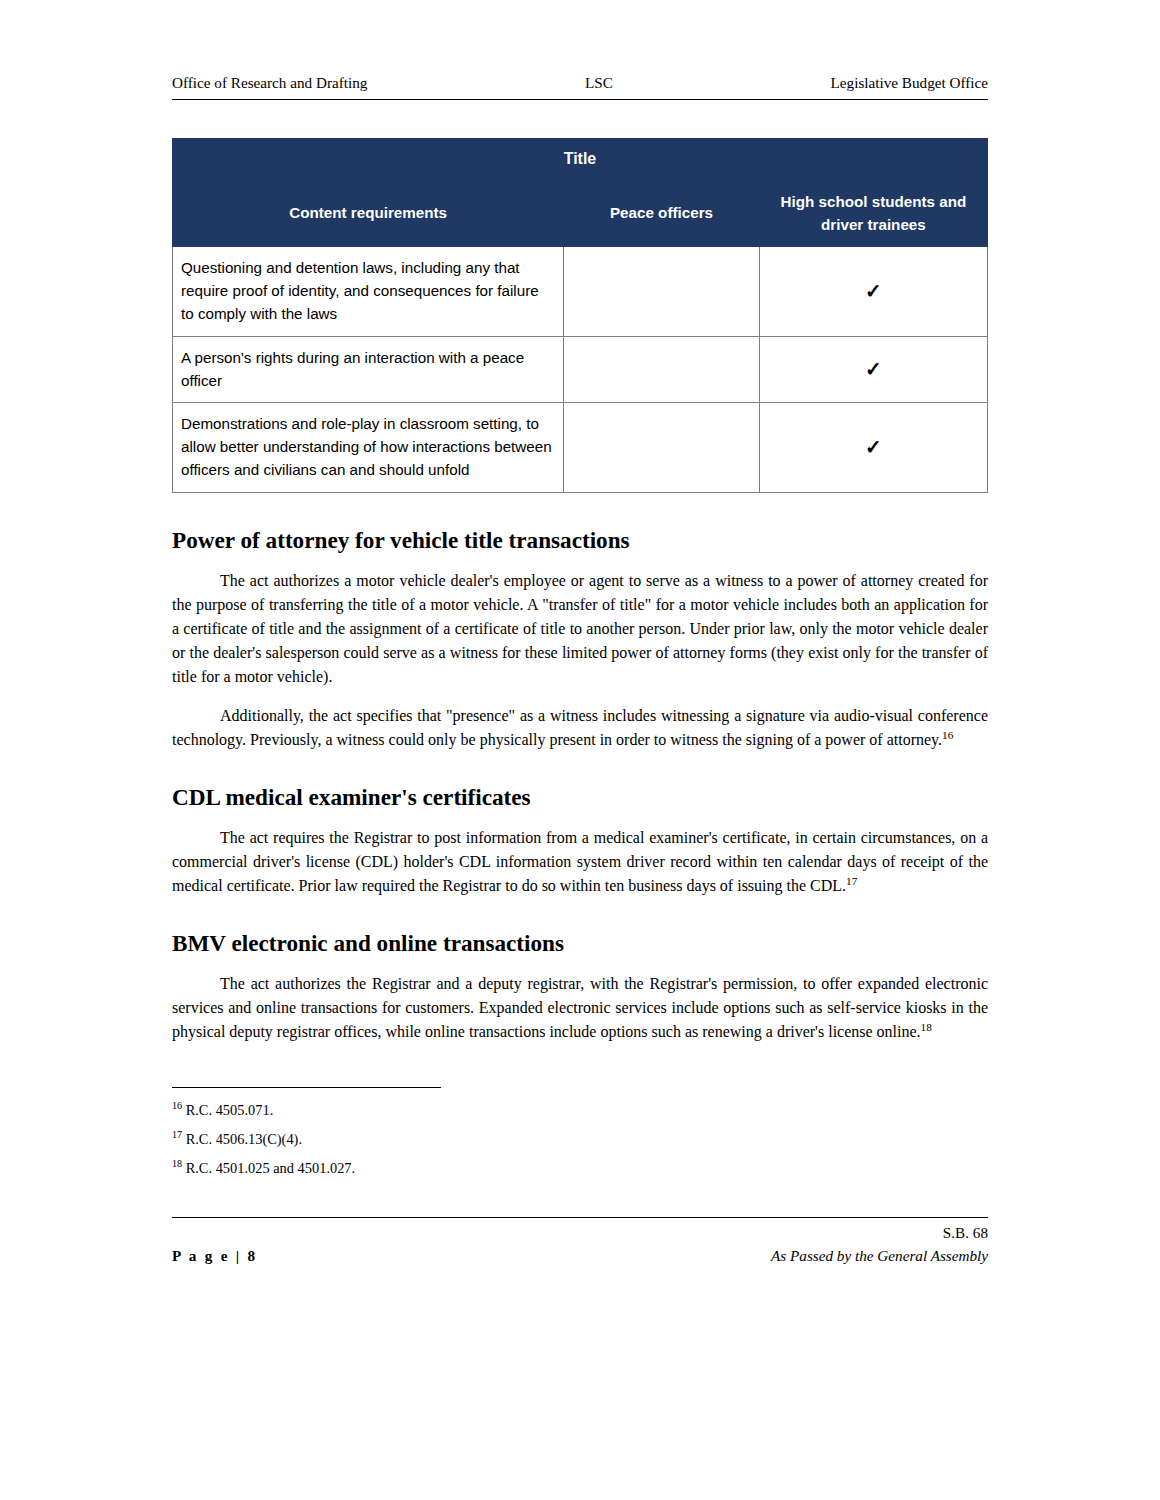Office of Research and Drafting
LSC
Legislative Budget Office
Title
| Content requirements | Peace officers | High school students and driver trainees |
| --- | --- | --- |
| Questioning and detention laws, including any that require proof of identity, and consequences for failure to comply with the laws | | ✓ |
| A person's rights during an interaction with a peace officer | | ✓ |
| Demonstrations and role-play in classroom setting, to allow better understanding of how interactions between officers and civilians can and should unfold | | ✓ |
Power of attorney for vehicle title transactions
The act authorizes a motor vehicle dealer's employee or agent to serve as a witness to a power of attorney created for the purpose of transferring the title of a motor vehicle. A "transfer of title" for a motor vehicle includes both an application for a certificate of title and the assignment of a certificate of title to another person. Under prior law, only the motor vehicle dealer or the dealer's salesperson could serve as a witness for these limited power of attorney forms (they exist only for the transfer of title for a motor vehicle).
Additionally, the act specifies that "presence" as a witness includes witnessing a signature via audio-visual conference technology. Previously, a witness could only be physically present in order to witness the signing of a power of attorney.16
CDL medical examiner's certificates
The act requires the Registrar to post information from a medical examiner's certificate, in certain circumstances, on a commercial driver's license (CDL) holder's CDL information system driver record within ten calendar days of receipt of the medical certificate. Prior law required the Registrar to do so within ten business days of issuing the CDL.17
BMV electronic and online transactions
The act authorizes the Registrar and a deputy registrar, with the Registrar's permission, to offer expanded electronic services and online transactions for customers. Expanded electronic services include options such as self-service kiosks in the physical deputy registrar offices, while online transactions include options such as renewing a driver's license online.18
16 R.C. 4505.071.
17 R.C. 4506.13(C)(4).
18 R.C. 4501.025 and 4501.027.
P a g e | 8
S.B. 68
As Passed by the General Assembly